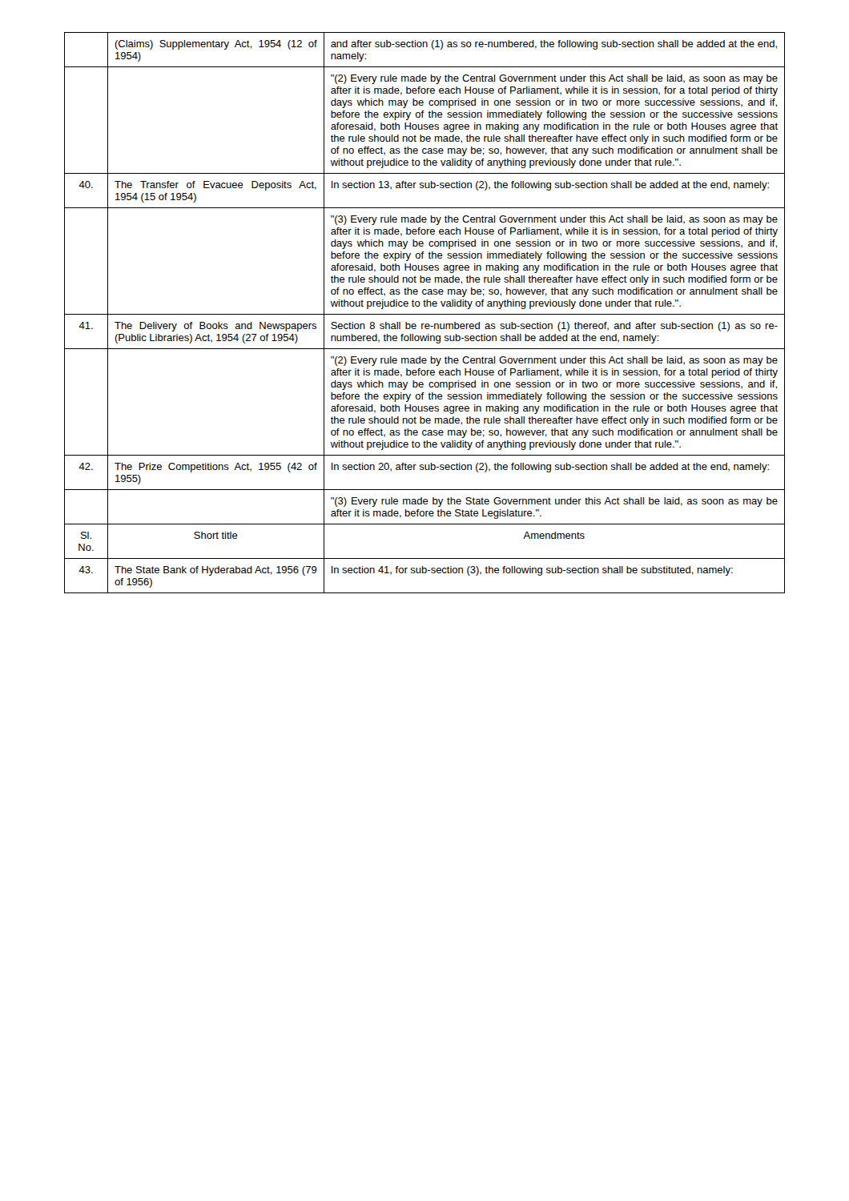| | (Claims) Supplementary Act, 1954 (12 of 1954) | and after sub-section (1) as so re-numbered, the following sub-section shall be added at the end, namely: |
| | | "(2) Every rule made by the Central Government under this Act shall be laid, as soon as may be after it is made, before each House of Parliament, while it is in session, for a total period of thirty days which may be comprised in one session or in two or more successive sessions, and if, before the expiry of the session immediately following the session or the successive sessions aforesaid, both Houses agree in making any modification in the rule or both Houses agree that the rule should not be made, the rule shall thereafter have effect only in such modified form or be of no effect, as the case may be; so, however, that any such modification or annulment shall be without prejudice to the validity of anything previously done under that rule.". |
| 40. | The Transfer of Evacuee Deposits Act, 1954 (15 of 1954) | In section 13, after sub-section (2), the following sub-section shall be added at the end, namely: |
| | | "(3) Every rule made by the Central Government under this Act shall be laid, as soon as may be after it is made, before each House of Parliament, while it is in session, for a total period of thirty days which may be comprised in one session or in two or more successive sessions, and if, before the expiry of the session immediately following the session or the successive sessions aforesaid, both Houses agree in making any modification in the rule or both Houses agree that the rule should not be made, the rule shall thereafter have effect only in such modified form or be of no effect, as the case may be; so, however, that any such modification or annulment shall be without prejudice to the validity of anything previously done under that rule.". |
| 41. | The Delivery of Books and Newspapers (Public Libraries) Act, 1954 (27 of 1954) | Section 8 shall be re-numbered as sub-section (1) thereof, and after sub-section (1) as so re-numbered, the following sub-section shall be added at the end, namely: |
| | | "(2) Every rule made by the Central Government under this Act shall be laid, as soon as may be after it is made, before each House of Parliament, while it is in session, for a total period of thirty days which may be comprised in one session or in two or more successive sessions, and if, before the expiry of the session immediately following the session or the successive sessions aforesaid, both Houses agree in making any modification in the rule or both Houses agree that the rule should not be made, the rule shall thereafter have effect only in such modified form or be of no effect, as the case may be; so, however, that any such modification or annulment shall be without prejudice to the validity of anything previously done under that rule.". |
| 42. | The Prize Competitions Act, 1955 (42 of 1955) | In section 20, after sub-section (2), the following sub-section shall be added at the end, namely: |
| | | "(3) Every rule made by the State Government under this Act shall be laid, as soon as may be after it is made, before the State Legislature.". |
| Sl. No. | Short title | Amendments |
| 43. | The State Bank of Hyderabad Act, 1956 (79 of 1956) | In section 41, for sub-section (3), the following sub-section shall be substituted, namely: |